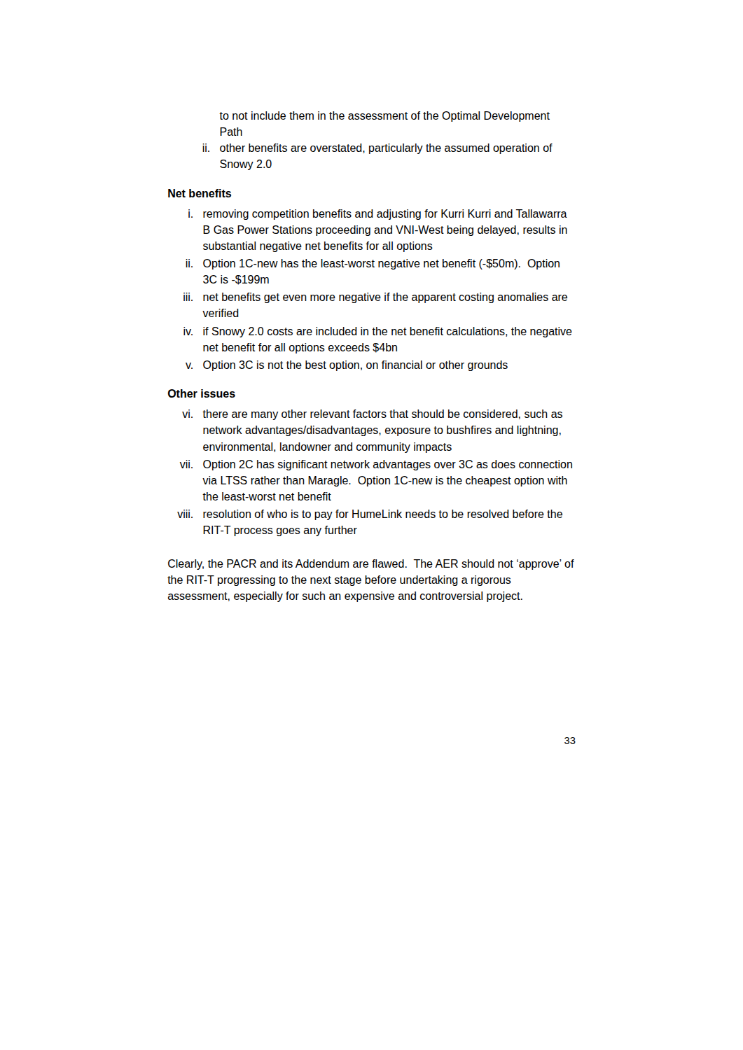to not include them in the assessment of the Optimal Development Path
other benefits are overstated, particularly the assumed operation of Snowy 2.0
Net benefits
removing competition benefits and adjusting for Kurri Kurri and Tallawarra B Gas Power Stations proceeding and VNI-West being delayed, results in substantial negative net benefits for all options
Option 1C-new has the least-worst negative net benefit (-$50m). Option 3C is -$199m
net benefits get even more negative if the apparent costing anomalies are verified
if Snowy 2.0 costs are included in the net benefit calculations, the negative net benefit for all options exceeds $4bn
Option 3C is not the best option, on financial or other grounds
Other issues
there are many other relevant factors that should be considered, such as network advantages/disadvantages, exposure to bushfires and lightning, environmental, landowner and community impacts
Option 2C has significant network advantages over 3C as does connection via LTSS rather than Maragle. Option 1C-new is the cheapest option with the least-worst net benefit
resolution of who is to pay for HumeLink needs to be resolved before the RIT-T process goes any further
Clearly, the PACR and its Addendum are flawed. The AER should not ‘approve’ of the RIT-T progressing to the next stage before undertaking a rigorous assessment, especially for such an expensive and controversial project.
33